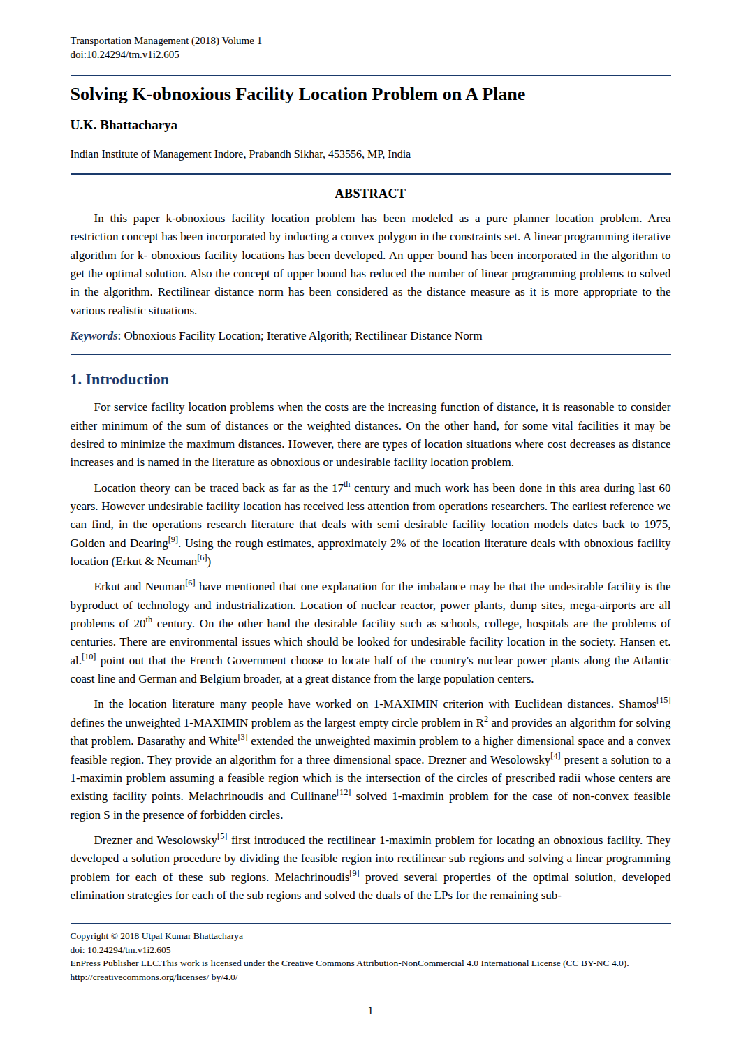Transportation Management (2018) Volume 1 doi:10.24294/tm.v1i2.605
Solving K-obnoxious Facility Location Problem on A Plane
U.K. Bhattacharya
Indian Institute of Management Indore, Prabandh Sikhar, 453556, MP, India
ABSTRACT
In this paper k-obnoxious facility location problem has been modeled as a pure planner location problem. Area restriction concept has been incorporated by inducting a convex polygon in the constraints set. A linear programming iterative algorithm for k- obnoxious facility locations has been developed. An upper bound has been incorporated in the algorithm to get the optimal solution. Also the concept of upper bound has reduced the number of linear programming problems to solved in the algorithm. Rectilinear distance norm has been considered as the distance measure as it is more appropriate to the various realistic situations.
Keywords: Obnoxious Facility Location; Iterative Algorith; Rectilinear Distance Norm
1. Introduction
For service facility location problems when the costs are the increasing function of distance, it is reasonable to consider either minimum of the sum of distances or the weighted distances. On the other hand, for some vital facilities it may be desired to minimize the maximum distances. However, there are types of location situations where cost decreases as distance increases and is named in the literature as obnoxious or undesirable facility location problem.
Location theory can be traced back as far as the 17th century and much work has been done in this area during last 60 years. However undesirable facility location has received less attention from operations researchers. The earliest reference we can find, in the operations research literature that deals with semi desirable facility location models dates back to 1975, Golden and Dearing[9]. Using the rough estimates, approximately 2% of the location literature deals with obnoxious facility location (Erkut & Neuman[6])
Erkut and Neuman[6] have mentioned that one explanation for the imbalance may be that the undesirable facility is the byproduct of technology and industrialization. Location of nuclear reactor, power plants, dump sites, mega-airports are all problems of 20th century. On the other hand the desirable facility such as schools, college, hospitals are the problems of centuries. There are environmental issues which should be looked for undesirable facility location in the society. Hansen et. al.[10] point out that the French Government choose to locate half of the country's nuclear power plants along the Atlantic coast line and German and Belgium broader, at a great distance from the large population centers.
In the location literature many people have worked on 1-MAXIMIN criterion with Euclidean distances. Shamos[15] defines the unweighted 1-MAXIMIN problem as the largest empty circle problem in R2 and provides an algorithm for solving that problem. Dasarathy and White[3] extended the unweighted maximin problem to a higher dimensional space and a convex feasible region. They provide an algorithm for a three dimensional space. Drezner and Wesolowsky[4] present a solution to a 1-maximin problem assuming a feasible region which is the intersection of the circles of prescribed radii whose centers are existing facility points. Melachrinoudis and Cullinane[12] solved 1-maximin problem for the case of non-convex feasible region S in the presence of forbidden circles.
Drezner and Wesolowsky[5] first introduced the rectilinear 1-maximin problem for locating an obnoxious facility. They developed a solution procedure by dividing the feasible region into rectilinear sub regions and solving a linear programming problem for each of these sub regions. Melachrinoudis[9] proved several properties of the optimal solution, developed elimination strategies for each of the sub regions and solved the duals of the LPs for the remaining sub-
Copyright © 2018 Utpal Kumar Bhattacharya
doi: 10.24294/tm.v1i2.605
EnPress Publisher LLC.This work is licensed under the Creative Commons Attribution-NonCommercial 4.0 International License (CC BY-NC 4.0).
http://creativecommons.org/licenses/ by/4.0/
1